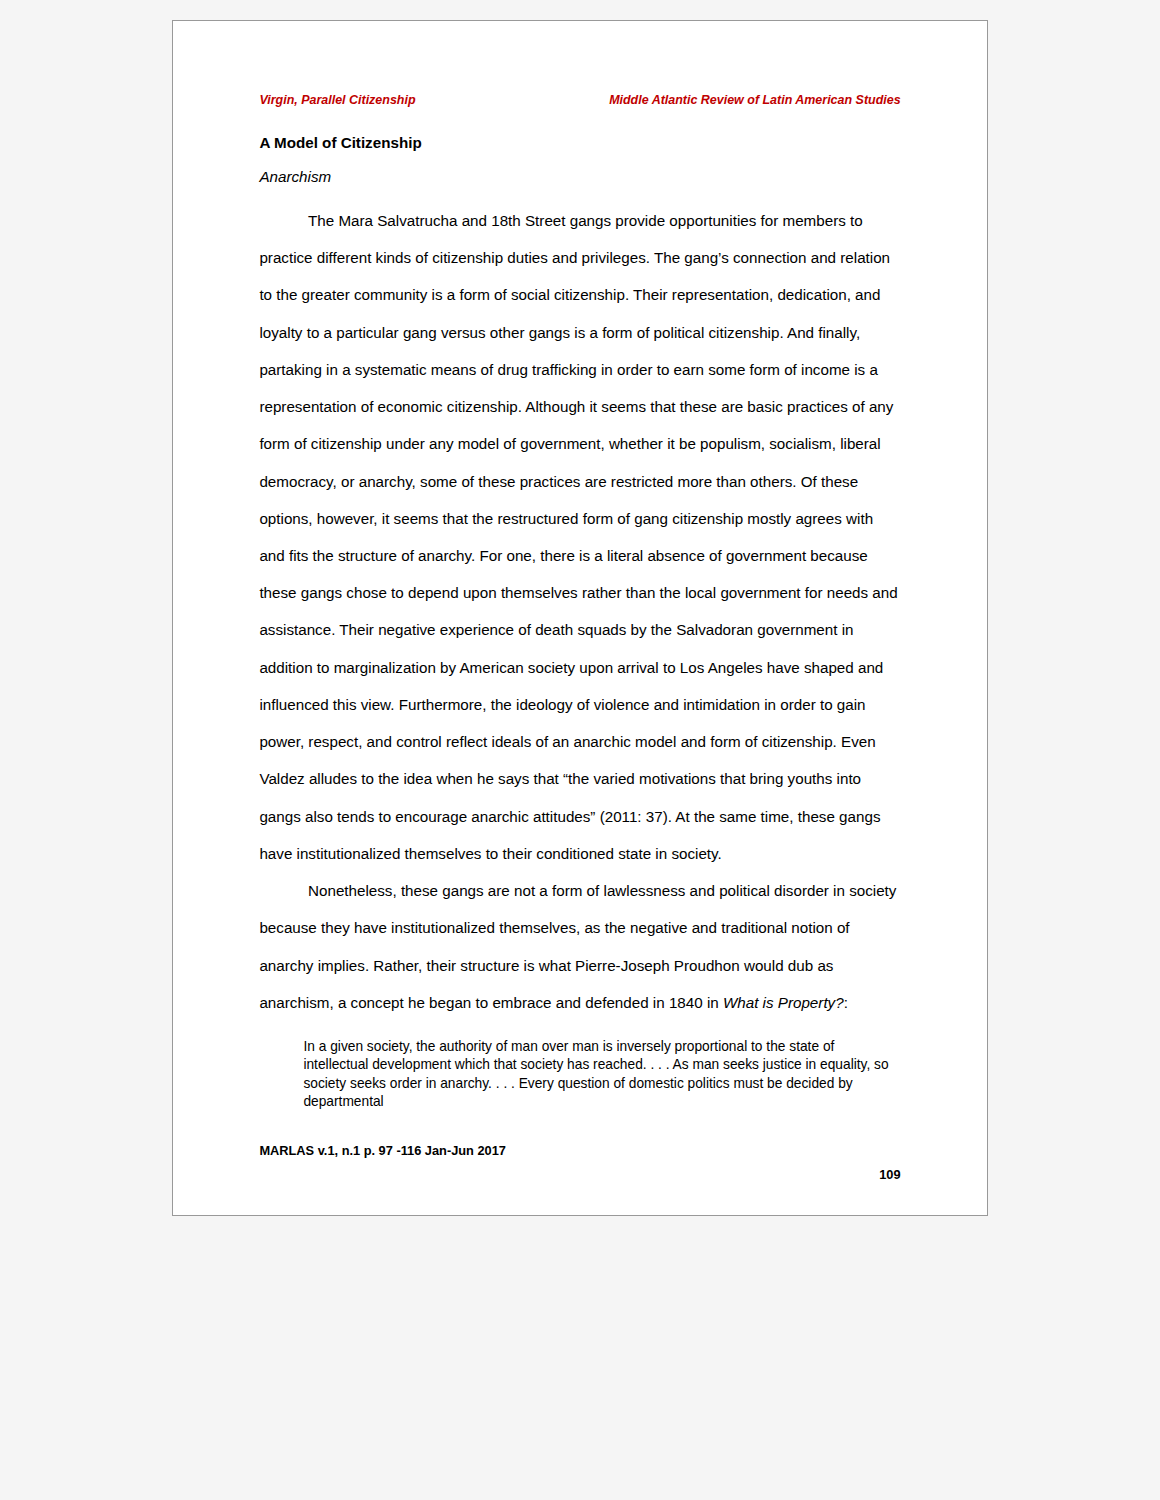Virgin, Parallel Citizenship Middle Atlantic Review of Latin American Studies
A Model of Citizenship
Anarchism
The Mara Salvatrucha and 18th Street gangs provide opportunities for members to practice different kinds of citizenship duties and privileges. The gang’s connection and relation to the greater community is a form of social citizenship. Their representation, dedication, and loyalty to a particular gang versus other gangs is a form of political citizenship. And finally, partaking in a systematic means of drug trafficking in order to earn some form of income is a representation of economic citizenship. Although it seems that these are basic practices of any form of citizenship under any model of government, whether it be populism, socialism, liberal democracy, or anarchy, some of these practices are restricted more than others. Of these options, however, it seems that the restructured form of gang citizenship mostly agrees with and fits the structure of anarchy. For one, there is a literal absence of government because these gangs chose to depend upon themselves rather than the local government for needs and assistance. Their negative experience of death squads by the Salvadoran government in addition to marginalization by American society upon arrival to Los Angeles have shaped and influenced this view. Furthermore, the ideology of violence and intimidation in order to gain power, respect, and control reflect ideals of an anarchic model and form of citizenship. Even Valdez alludes to the idea when he says that “the varied motivations that bring youths into gangs also tends to encourage anarchic attitudes” (2011: 37). At the same time, these gangs have institutionalized themselves to their conditioned state in society.
Nonetheless, these gangs are not a form of lawlessness and political disorder in society because they have institutionalized themselves, as the negative and traditional notion of anarchy implies. Rather, their structure is what Pierre-Joseph Proudhon would dub as anarchism, a concept he began to embrace and defended in 1840 in What is Property?:
In a given society, the authority of man over man is inversely proportional to the state of intellectual development which that society has reached. . . . As man seeks justice in equality, so society seeks order in anarchy. . . . Every question of domestic politics must be decided by departmental
MARLAS v.1, n.1 p. 97 -116 Jan-Jun 2017
109